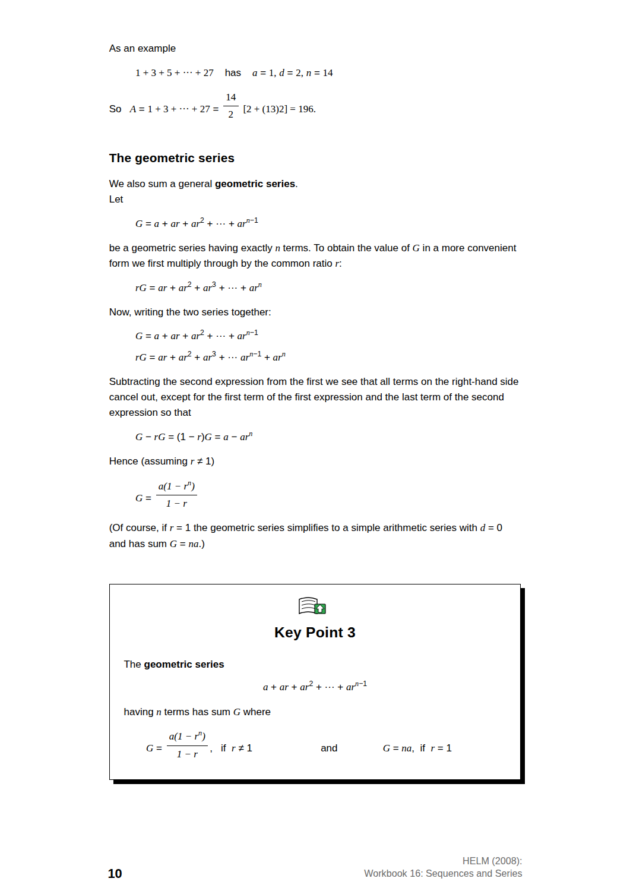As an example
1 + 3 + 5 + ··· + 27 has a = 1, d = 2, n = 14
So A = 1 + 3 + ··· + 27 = 142 [2 + (13)2] = 196.
The geometric series
We also sum a general geometric series.
Let
G = a + ar + ar2 + ··· + arn−1
be a geometric series having exactly n terms. To obtain the value of G in a more convenient form we first multiply through by the common ratio r:
rG = ar + ar2 + ar3 + ··· + arn
Now, writing the two series together:
G = a + ar + ar2 + ··· + arn−1
rG = ar + ar2 + ar3 + ··· arn−1 + arn
Subtracting the second expression from the first we see that all terms on the right-hand side cancel out, except for the first term of the first expression and the last term of the second expression so that
G − rG = (1 − r)G = a − arn
Hence (assuming r ≠ 1)
G = a(1 − rn) 1 − r
(Of course, if r = 1 the geometric series simplifies to a simple arithmetic series with d = 0 and has sum G = na.)
Key Point 3
The geometric series
a + ar + ar2 + ··· + arn−1
having n terms has sum G where
G = a(1 − rn) 1 − r, if r ≠ 1 and G = na, if r = 1
10
HELM (2008):
Workbook 16: Sequences and Series